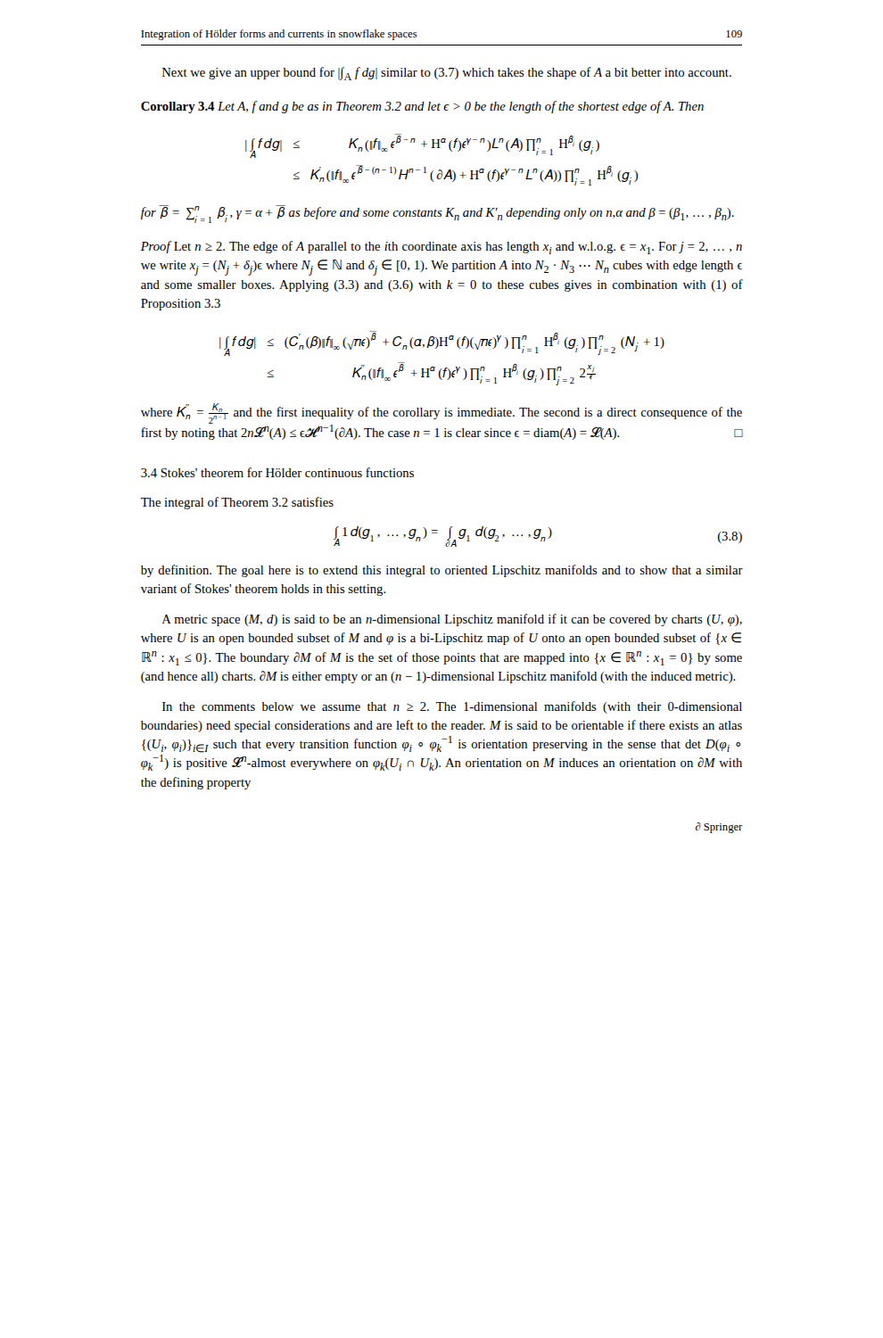Integration of Hölder forms and currents in snowflake spaces 109
Next we give an upper bound for |∫A f dg| similar to (3.7) which takes the shape of A a bit better into account.
Corollary 3.4 Let A, f and g be as in Theorem 3.2 and let ϵ > 0 be the length of the shortest edge of A. Then
| ∫ A f d g | ≤ Kn ( ‖f‖∞ ϵβ―−n + Hα (f) ϵγ−n ) Ln (A) ∏ i=1 n Hβi (gi) ≤ Kn′ ( ‖f‖∞ ϵβ―−(n−1) Hn−1 (∂A) + Hα (f) ϵγ−n Ln (A) ) ∏ i=1 n Hβi (gi)
for β―=∑i=1nβi, γ = α + β― as before and some constants Kn and K′n depending only on n,α and β = (β1, … , βn).
Proof Let n ≥ 2. The edge of A parallel to the ith coordinate axis has length xi and w.l.o.g. ϵ = x1. For j = 2, … , n we write xj = (Nj + δj)ϵ where Nj ∈ ℕ and δj ∈ [0, 1). We partition A into N2 · N3 ⋯ Nn cubes with edge length ϵ and some smaller boxes. Applying (3.3) and (3.6) with k = 0 to these cubes gives in combination with (1) of Proposition 3.3
| ∫ A f d g | ≤ ( Cn′ (β) ‖f‖∞ (nϵ) β― + Cn (α,β) Hα (f) (nϵ) γ ) ∏ i=1 n Hβi (gi) ∏ j=2 n (Nj+1) ≤ Kn″ ( ‖f‖∞ ϵβ― + Hα (f) ϵγ ) ∏ i=1 n Hβi (gi) ∏ j=2 n 2 xj ϵ
where Kn″=Kn2n−1 and the first inequality of the corollary is immediate. The second is a direct consequence of the first by noting that 2n 𝓛n(A) ≤ ϵ𝓗n−1(∂A). The case n = 1 is clear since ϵ = diam(A) = 𝓛(A). □
3.4 Stokes' theorem for Hölder continuous functions
The integral of Theorem 3.2 satisfies
∫ A 1 d (g1,…,gn) = ∫ ∂A g1 d (g2,…,gn)
(3.8)
by definition. The goal here is to extend this integral to oriented Lipschitz manifolds and to show that a similar variant of Stokes' theorem holds in this setting.
A metric space (M, d) is said to be an n-dimensional Lipschitz manifold if it can be covered by charts (U, φ), where U is an open bounded subset of M and φ is a bi-Lipschitz map of U onto an open bounded subset of {x ∈ ℝn : x1 ≤ 0}. The boundary ∂M of M is the set of those points that are mapped into {x ∈ ℝn : x1 = 0} by some (and hence all) charts. ∂M is either empty or an (n − 1)-dimensional Lipschitz manifold (with the induced metric).
In the comments below we assume that n ≥ 2. The 1-dimensional manifolds (with their 0-dimensional boundaries) need special considerations and are left to the reader. M is said to be orientable if there exists an atlas {(Ui, φi)}i∈I such that every transition function φi ∘ φk−1 is orientation preserving in the sense that det D(φi ∘ φk−1) is positive 𝓛n-almost everywhere on φk(Ui ∩ Uk). An orientation on M induces an orientation on ∂M with the defining property
∂ Springer